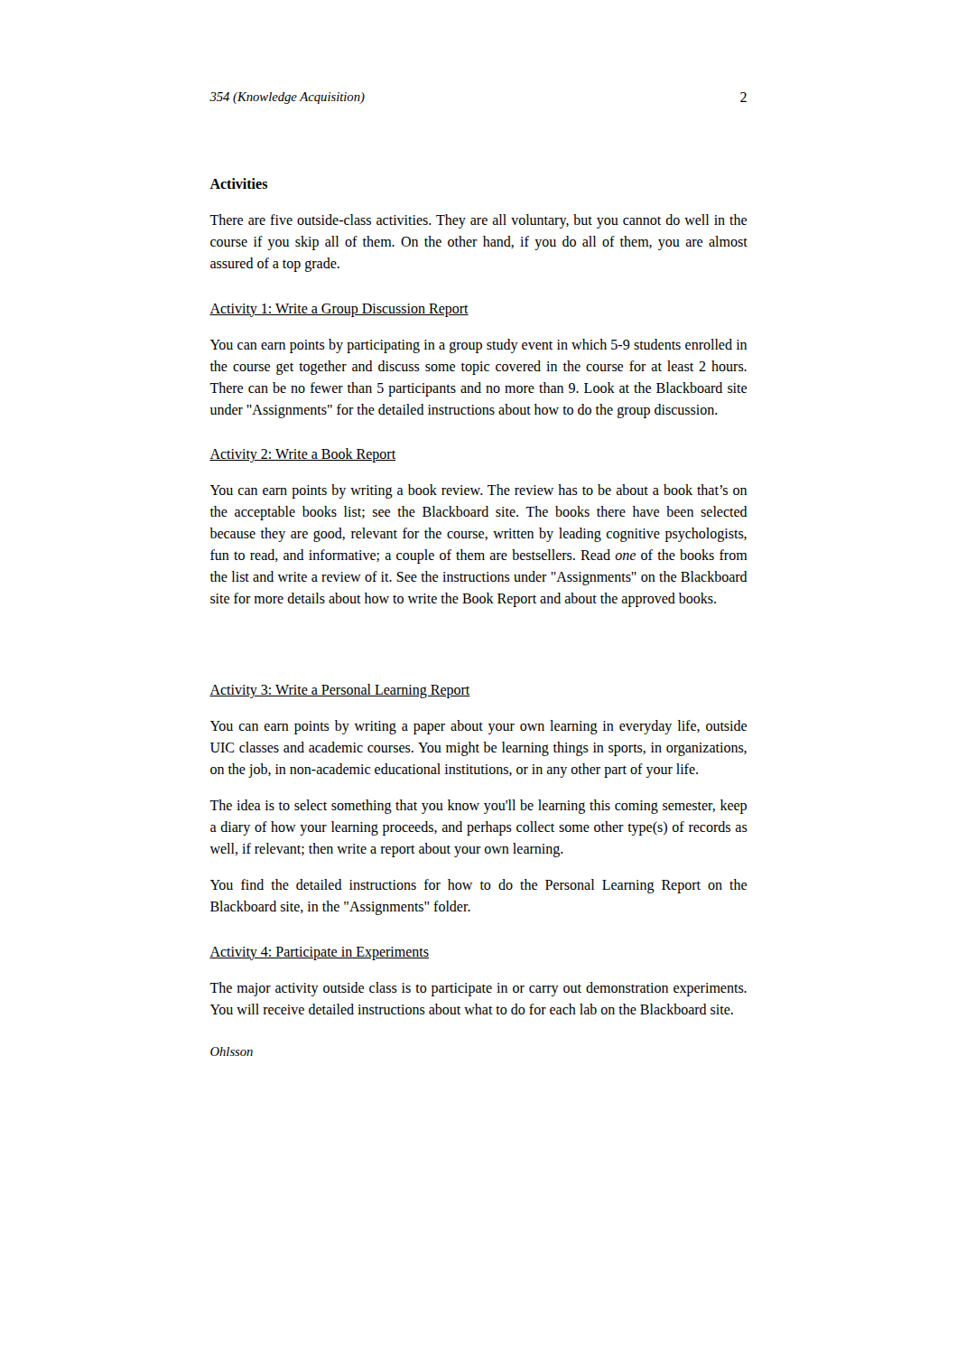354 (Knowledge Acquisition)
2
Activities
There are five outside-class activities. They are all voluntary, but you cannot do well in the course if you skip all of them. On the other hand, if you do all of them, you are almost assured of a top grade.
Activity 1: Write a Group Discussion Report
You can earn points by participating in a group study event in which 5-9 students enrolled in the course get together and discuss some topic covered in the course for at least 2 hours. There can be no fewer than 5 participants and no more than 9. Look at the Blackboard site under "Assignments" for the detailed instructions about how to do the group discussion.
Activity 2: Write a Book Report
You can earn points by writing a book review. The review has to be about a book that’s on the acceptable books list; see the Blackboard site. The books there have been selected because they are good, relevant for the course, written by leading cognitive psychologists, fun to read, and informative; a couple of them are bestsellers. Read one of the books from the list and write a review of it. See the instructions under "Assignments" on the Blackboard site for more details about how to write the Book Report and about the approved books.
Activity 3: Write a Personal Learning Report
You can earn points by writing a paper about your own learning in everyday life, outside UIC classes and academic courses. You might be learning things in sports, in organizations, on the job, in non-academic educational institutions, or in any other part of your life.
The idea is to select something that you know you'll be learning this coming semester, keep a diary of how your learning proceeds, and perhaps collect some other type(s) of records as well, if relevant; then write a report about your own learning.
You find the detailed instructions for how to do the Personal Learning Report on the Blackboard site, in the "Assignments" folder.
Activity 4: Participate in Experiments
The major activity outside class is to participate in or carry out demonstration experiments. You will receive detailed instructions about what to do for each lab on the Blackboard site.
Ohlsson